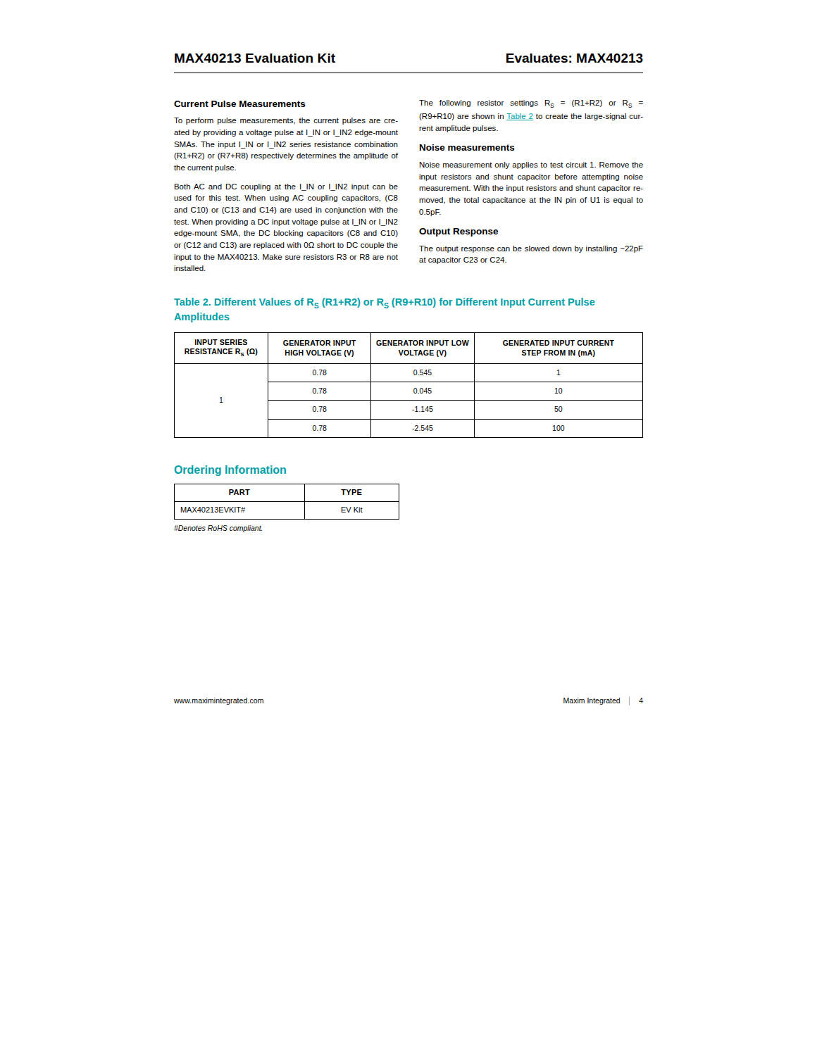MAX40213 Evaluation Kit
Evaluates: MAX40213
Current Pulse Measurements
To perform pulse measurements, the current pulses are created by providing a voltage pulse at I_IN or I_IN2 edge-mount SMAs. The input I_IN or I_IN2 series resistance combination (R1+R2) or (R7+R8) respectively determines the amplitude of the current pulse.
Both AC and DC coupling at the I_IN or I_IN2 input can be used for this test. When using AC coupling capacitors, (C8 and C10) or (C13 and C14) are used in conjunction with the test. When providing a DC input voltage pulse at I_IN or I_IN2 edge-mount SMA, the DC blocking capacitors (C8 and C10) or (C12 and C13) are replaced with 0Ω short to DC couple the input to the MAX40213. Make sure resistors R3 or R8 are not installed.
The following resistor settings RS = (R1+R2) or RS = (R9+R10) are shown in Table 2 to create the large-signal current amplitude pulses.
Noise measurements
Noise measurement only applies to test circuit 1. Remove the input resistors and shunt capacitor before attempting noise measurement. With the input resistors and shunt capacitor removed, the total capacitance at the IN pin of U1 is equal to 0.5pF.
Output Response
The output response can be slowed down by installing ~22pF at capacitor C23 or C24.
Table 2. Different Values of RS (R1+R2) or RS (R9+R10) for Different Input Current Pulse Amplitudes
| INPUT SERIES RESISTANCE R S (Ω) | GENERATOR INPUT HIGH VOLTAGE (V) | GENERATOR INPUT LOW VOLTAGE (V) | GENERATED INPUT CURRENT STEP FROM IN (mA) |
| --- | --- | --- | --- |
| 1 | 0.78 | 0.545 | 1 |
| 0.78 | 0.045 | 10 |
| 0.78 | -1.145 | 50 |
| 0.78 | -2.545 | 100 |
Ordering Information
| PART | TYPE |
| --- | --- |
| MAX40213EVKIT# | EV Kit |
#Denotes RoHS compliant.
www.maximintegrated.com
Maxim Integrated │ 4